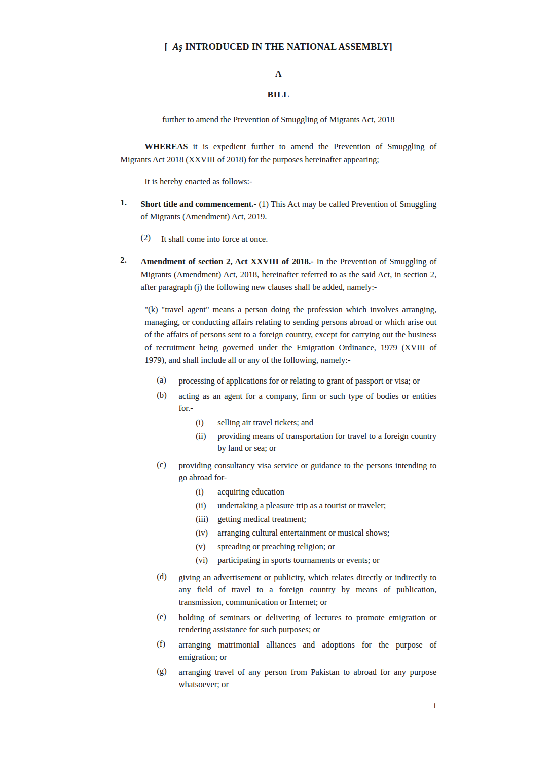[ Aş INTRODUCED IN THE NATIONAL ASSEMBLY]
A
BILL
further to amend the Prevention of Smuggling of Migrants Act, 2018
WHEREAS it is expedient further to amend the Prevention of Smuggling of Migrants Act 2018 (XXVIII of 2018) for the purposes hereinafter appearing;
It is hereby enacted as follows:-
1.
Short title and commencement.- (1) This Act may be called Prevention of Smuggling of Migrants (Amendment) Act, 2019.
(2)
It shall come into force at once.
2.
Amendment of section 2, Act XXVIII of 2018.- In the Prevention of Smuggling of Migrants (Amendment) Act, 2018, hereinafter referred to as the said Act, in section 2, after paragraph (j) the following new clauses shall be added, namely:-
"(k) "travel agent" means a person doing the profession which involves arranging, managing, or conducting affairs relating to sending persons abroad or which arise out of the affairs of persons sent to a foreign country, except for carrying out the business of recruitment being governed under the Emigration Ordinance, 1979 (XVIII of 1979), and shall include all or any of the following, namely:-
(a) processing of applications for or relating to grant of passport or visa; or
(b) acting as an agent for a company, firm or such type of bodies or entities for.-
(i) selling air travel tickets; and
(ii) providing means of transportation for travel to a foreign country by land or sea; or
(c) providing consultancy visa service or guidance to the persons intending to go abroad for-
(i) acquiring education
(ii) undertaking a pleasure trip as a tourist or traveler;
(iii) getting medical treatment;
(iv) arranging cultural entertainment or musical shows;
(v) spreading or preaching religion; or
(vi) participating in sports tournaments or events; or
(d) giving an advertisement or publicity, which relates directly or indirectly to any field of travel to a foreign country by means of publication, transmission, communication or Internet; or
(e) holding of seminars or delivering of lectures to promote emigration or rendering assistance for such purposes; or
(f) arranging matrimonial alliances and adoptions for the purpose of emigration; or
(g) arranging travel of any person from Pakistan to abroad for any purpose whatsoever; or
1